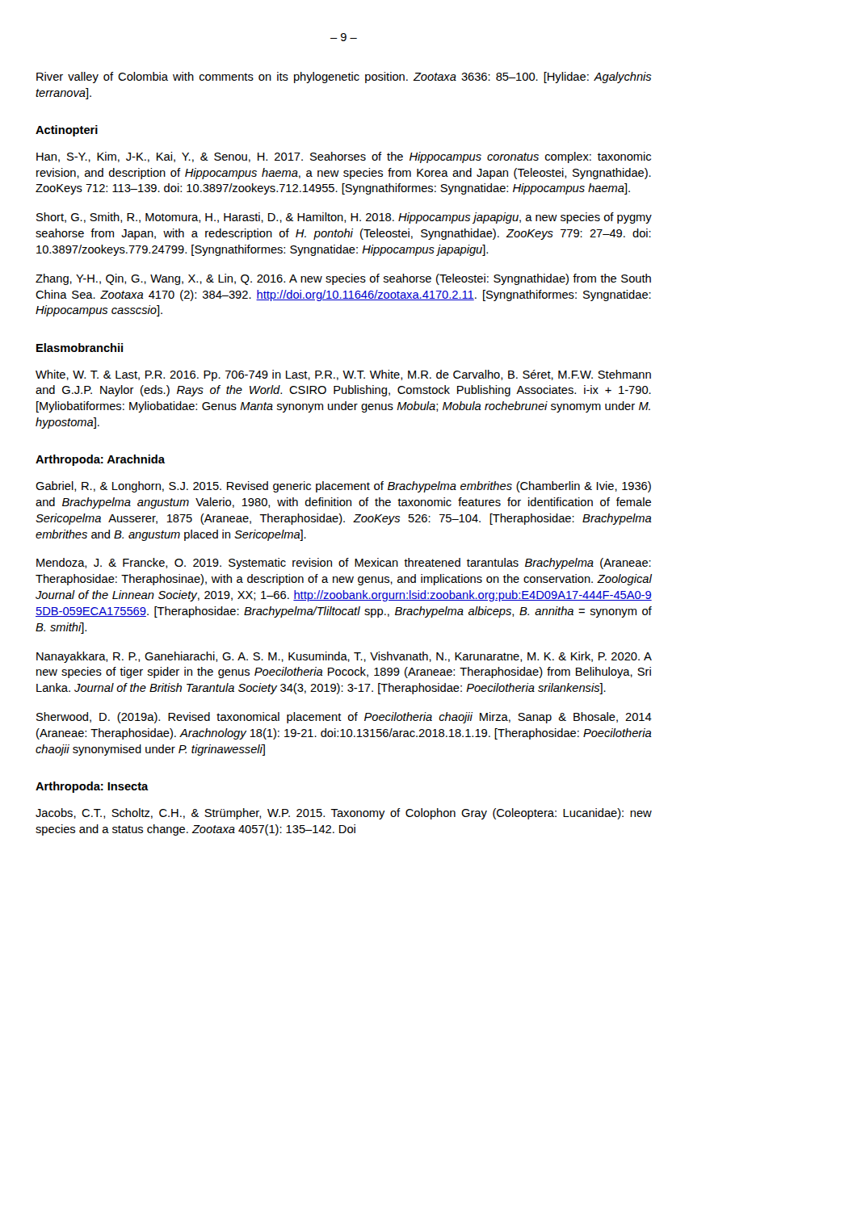– 9 –
River valley of Colombia with comments on its phylogenetic position. Zootaxa 3636: 85–100. [Hylidae: Agalychnis terranova].
Actinopteri
Han, S-Y., Kim, J-K., Kai, Y., & Senou, H. 2017. Seahorses of the Hippocampus coronatus complex: taxonomic revision, and description of Hippocampus haema, a new species from Korea and Japan (Teleostei, Syngnathidae). ZooKeys 712: 113–139. doi: 10.3897/zookeys.712.14955. [Syngnathiformes: Syngnatidae: Hippocampus haema].
Short, G., Smith, R., Motomura, H., Harasti, D., & Hamilton, H. 2018. Hippocampus japapigu, a new species of pygmy seahorse from Japan, with a redescription of H. pontohi (Teleostei, Syngnathidae). ZooKeys 779: 27–49. doi: 10.3897/zookeys.779.24799. [Syngnathiformes: Syngnatidae: Hippocampus japapigu].
Zhang, Y-H., Qin, G., Wang, X., & Lin, Q. 2016. A new species of seahorse (Teleostei: Syngnathidae) from the South China Sea. Zootaxa 4170 (2): 384–392. http://doi.org/10.11646/zootaxa.4170.2.11. [Syngnathiformes: Syngnatidae: Hippocampus casscsio].
Elasmobranchii
White, W. T. & Last, P.R. 2016. Pp. 706-749 in Last, P.R., W.T. White, M.R. de Carvalho, B. Séret, M.F.W. Stehmann and G.J.P. Naylor (eds.) Rays of the World. CSIRO Publishing, Comstock Publishing Associates. i-ix + 1-790. [Myliobatiformes: Myliobatidae: Genus Manta synonym under genus Mobula; Mobula rochebrunei synomym under M. hypostoma].
Arthropoda: Arachnida
Gabriel, R., & Longhorn, S.J. 2015. Revised generic placement of Brachypelma embrithes (Chamberlin & Ivie, 1936) and Brachypelma angustum Valerio, 1980, with definition of the taxonomic features for identification of female Sericopelma Ausserer, 1875 (Araneae, Theraphosidae). ZooKeys 526: 75–104. [Theraphosidae: Brachypelma embrithes and B. angustum placed in Sericopelma].
Mendoza, J. & Francke, O. 2019. Systematic revision of Mexican threatened tarantulas Brachypelma (Araneae: Theraphosidae: Theraphosinae), with a description of a new genus, and implications on the conservation. Zoological Journal of the Linnean Society, 2019, XX; 1–66. http://zoobank.orgurn:lsid:zoobank.org:pub:E4D09A17-444F-45A0-95DB-059ECA175569. [Theraphosidae: Brachypelma/Tliltocatl spp., Brachypelma albiceps, B. annitha = synonym of B. smithi].
Nanayakkara, R. P., Ganehiarachi, G. A. S. M., Kusuminda, T., Vishvanath, N., Karunaratne, M. K. & Kirk, P. 2020. A new species of tiger spider in the genus Poecilotheria Pocock, 1899 (Araneae: Theraphosidae) from Belihuloya, Sri Lanka. Journal of the British Tarantula Society 34(3, 2019): 3-17. [Theraphosidae: Poecilotheria srilankensis].
Sherwood, D. (2019a). Revised taxonomical placement of Poecilotheria chaojii Mirza, Sanap & Bhosale, 2014 (Araneae: Theraphosidae). Arachnology 18(1): 19-21. doi:10.13156/arac.2018.18.1.19. [Theraphosidae: Poecilotheria chaojii synonymised under P. tigrinawesseli]
Arthropoda: Insecta
Jacobs, C.T., Scholtz, C.H., & Strümpher, W.P. 2015. Taxonomy of Colophon Gray (Coleoptera: Lucanidae): new species and a status change. Zootaxa 4057(1): 135–142. Doi